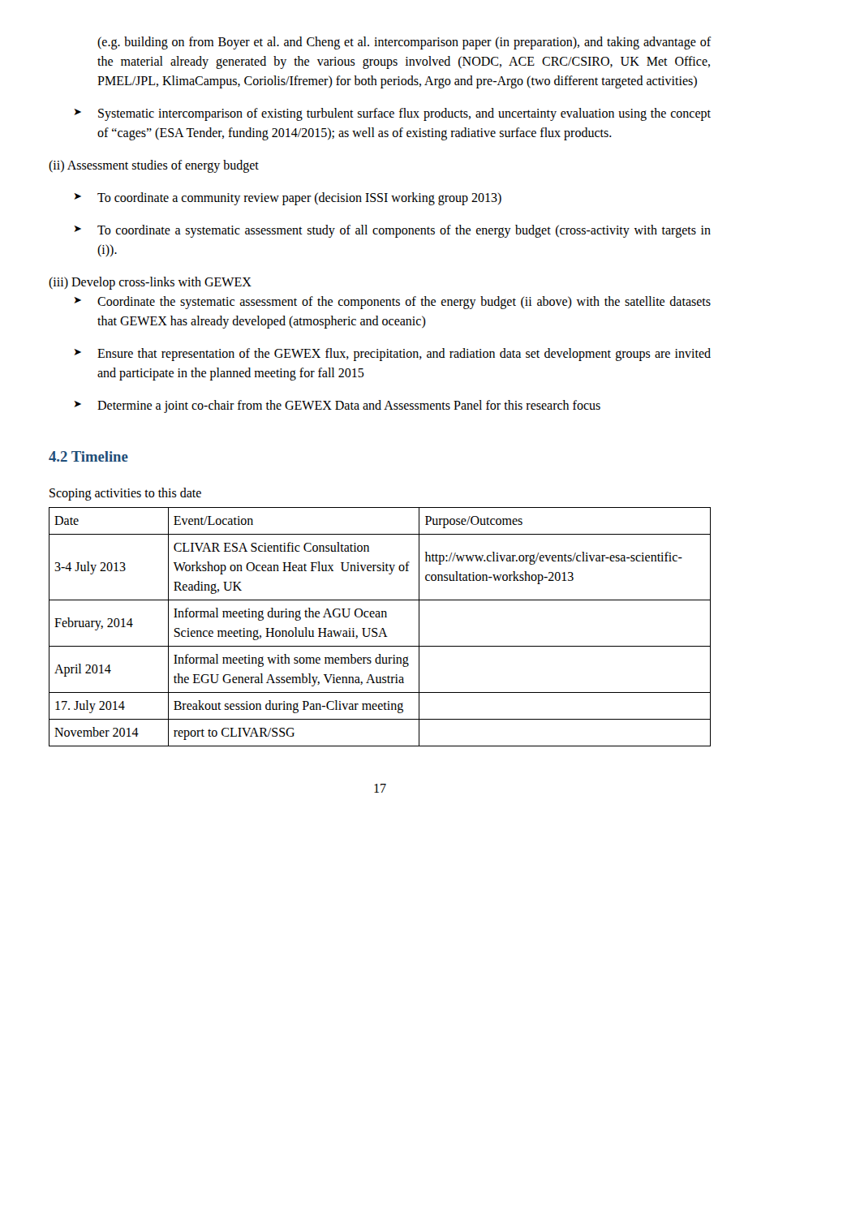(e.g. building on from Boyer et al. and Cheng et al. intercomparison paper (in preparation), and taking advantage of the material already generated by the various groups involved (NODC, ACE CRC/CSIRO, UK Met Office, PMEL/JPL, KlimaCampus, Coriolis/Ifremer) for both periods, Argo and pre-Argo (two different targeted activities)
Systematic intercomparison of existing turbulent surface flux products, and uncertainty evaluation using the concept of “cages” (ESA Tender, funding 2014/2015); as well as of existing radiative surface flux products.
(ii) Assessment studies of energy budget
To coordinate a community review paper (decision ISSI working group 2013)
To coordinate a systematic assessment study of all components of the energy budget (cross-activity with targets in (i)).
(iii) Develop cross-links with GEWEX
Coordinate the systematic assessment of the components of the energy budget (ii above) with the satellite datasets that GEWEX has already developed (atmospheric and oceanic)
Ensure that representation of the GEWEX flux, precipitation, and radiation data set development groups are invited and participate in the planned meeting for fall 2015
Determine a joint co-chair from the GEWEX Data and Assessments Panel for this research focus
4.2 Timeline
Scoping activities to this date
| Date | Event/Location | Purpose/Outcomes |
| 3-4 July 2013 | CLIVAR ESA Scientific Consultation Workshop on Ocean Heat Flux University of Reading, UK | http://www.clivar.org/events/clivar-esa-scientific-consultation-workshop-2013 |
| February, 2014 | Informal meeting during the AGU Ocean Science meeting, Honolulu Hawaii, USA | |
| April 2014 | Informal meeting with some members during the EGU General Assembly, Vienna, Austria | |
| 17. July 2014 | Breakout session during Pan-Clivar meeting | |
| November 2014 | report to CLIVAR/SSG | |
17